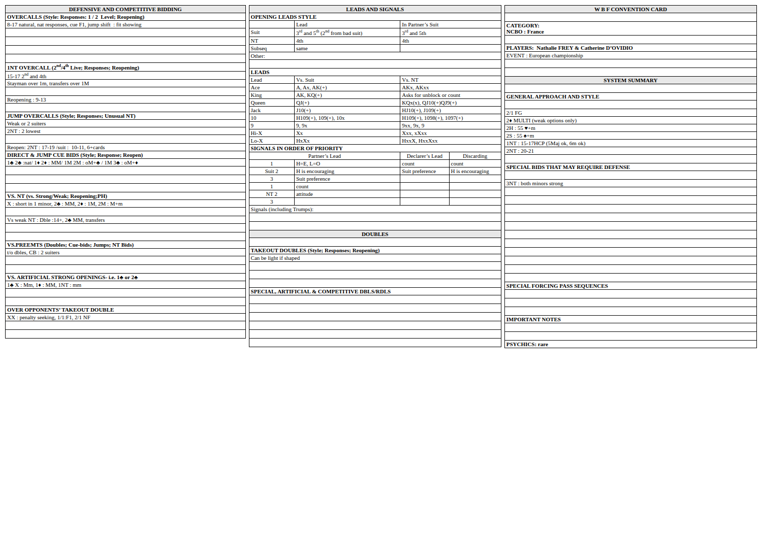| / Defensive and Competitive Bidding / / OVERCALLS (Style: Responses: 1 / 2 Level; Reopening) / / 8-17 natural, nat responses, cue F1, jump shift : fit showing / / 1NT OVERCALL (2 nd /4 th Live; Responses; Reopening) / / 15-17 2 nd and 4th / / Stayman over 1m, transfers over 1M / / Reopening : 9-13 / / JUMP OVERCALLS (Style; Responses; Unusual NT) / / Weak or 2 suiters / / 2NT : 2 lowest / / Reopen: 2NT : 17-19 /suit : 10-11, 6+cards / / DIRECT & JUMP CUE BIDS (Style; Response; Reopen) / / 1♣ 2♣ :nat/ 1♦ 2♦ : MM/ 1M 2M : oM+♣ / 1M 3♣ : oM+♦ / / VS. NT (vs. Strong/Weak; Reopening;PH) / / X : short in 1 minor, 2♣ : MM, 2♦ : 1M, 2M : M+m / / Vs weak NT : Dble :14+, 2♣ MM, transfers / / VS.PREEMTS (Doubles; Cue-bids; Jumps; NT Bids) / / t/o dbles, CB : 2 suiters / / VS. ARTIFICIAL STRONG OPENINGS- i.e. 1♣ or 2♣ / / 1♣ X : Mm, 1♦ : MM, 1NT : mm / / OVER OPPONENTS’ TAKEOUT DOUBLE / / XX : penalty seeking, 1/1:F1, 2/1 NF / | / Leads and Signals / / OPENING LEADS STYLE / / / Lead / In Partner’s Suit / / Suit / 3 rd and 5 th (2 nd from bad suit) / 3 rd and 5th / / NT / 4th / 4th / / Subseq / same / / / Other: / / LEADS / / Lead / Vs. Suit / Vs. NT / / Ace / A, Ax, AK(+) / AKx, AKxx / / King / AK, KQ(+) / Asks for unblock or count / / Queen / QJ(+) / KQx(x), QJ10(+)QJ9(+) / / Jack / J10(+) / HJ10(+), J109(+) / / 10 / H109(+), 109(+), 10x / H109(+), 1098(+), 1097(+) / / 9 / 9, 9x / 9xx, 9x, 9 / / Hi-X / Xx / Xxx, xXxx / / Lo-X / HxXx / HxxX, HxxXxx / / SIGNALS IN ORDER OF PRIORITY / / Partner’s Lead / Declarer’s Lead / Discarding / / 1 / H=E, L=O / count / count / / Suit 2 / H is encouraging / Suit preference / H is encouraging / / 3 / Suit preference / / / / 1 / count / / / / NT 2 / attitude / / / / 3 / / / / / Signals (including Trumps): / / Doubles / / TAKEOUT DOUBLES (Style; Responses; Reopening) / / Can be light if shaped / / SPECIAL, ARTIFICIAL & COMPETITIVE DBLS/RDLS / | / W B F Convention Card / / CATEGORY: NCBO : France / / PLAYERS: Nathalie FREY & Catherine D’OVIDIO / / EVENT : European championship / / System Summary / / GENERAL APPROACH AND STYLE / / 2/1 FG / / 2♦ MULTI (weak options only) / / 2H : 55 ♥+m / / 2S : 55 ♠+m / / 1NT : 15-17HCP (5Maj ok, 6m ok) / / 2NT : 20-21 / / SPECIAL BIDS THAT MAY REQUIRE DEFENSE / / 3NT : both minors strong / / SPECIAL FORCING PASS SEQUENCES / / IMPORTANT NOTES / / PSYCHICS: rare / |